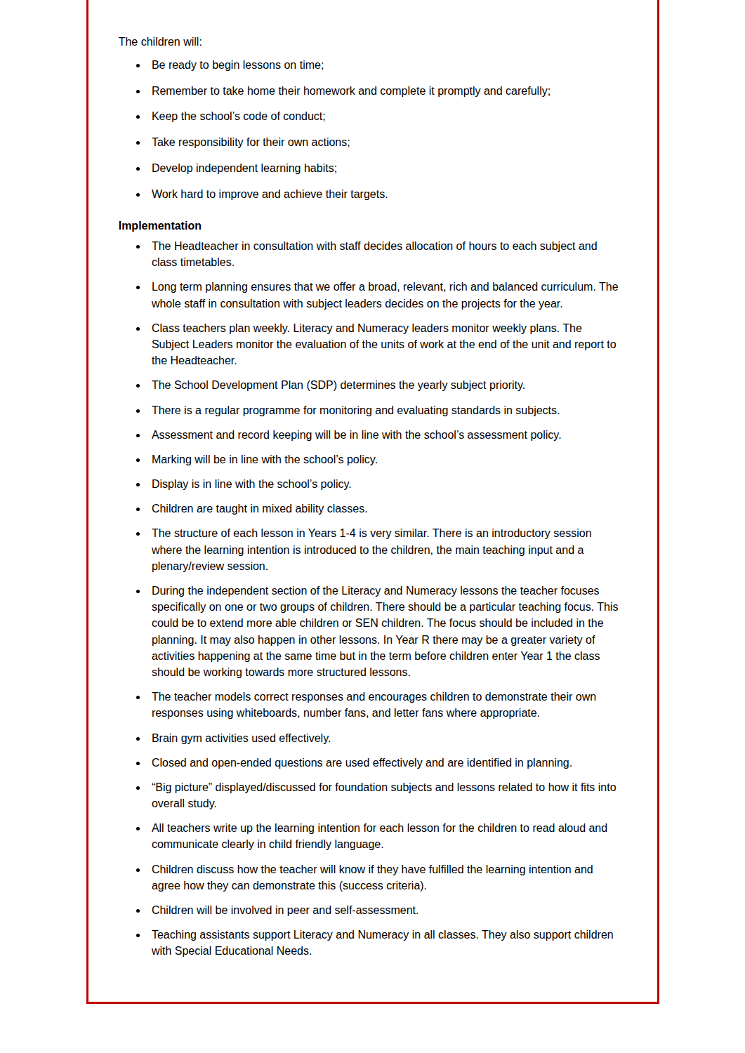The children will:
Be ready to begin lessons on time;
Remember to take home their homework and complete it promptly and carefully;
Keep the school’s code of conduct;
Take responsibility for their own actions;
Develop independent learning habits;
Work hard to improve and achieve their targets.
Implementation
The Headteacher in consultation with staff decides allocation of hours to each subject and class timetables.
Long term planning ensures that we offer a broad, relevant, rich and balanced curriculum. The whole staff in consultation with subject leaders decides on the projects for the year.
Class teachers plan weekly. Literacy and Numeracy leaders monitor weekly plans. The Subject Leaders monitor the evaluation of the units of work at the end of the unit and report to the Headteacher.
The School Development Plan (SDP) determines the yearly subject priority.
There is a regular programme for monitoring and evaluating standards in subjects.
Assessment and record keeping will be in line with the school’s assessment policy.
Marking will be in line with the school’s policy.
Display is in line with the school’s policy.
Children are taught in mixed ability classes.
The structure of each lesson in Years 1-4 is very similar. There is an introductory session where the learning intention is introduced to the children, the main teaching input and a plenary/review session.
During the independent section of the Literacy and Numeracy lessons the teacher focuses specifically on one or two groups of children. There should be a particular teaching focus. This could be to extend more able children or SEN children. The focus should be included in the planning. It may also happen in other lessons. In Year R there may be a greater variety of activities happening at the same time but in the term before children enter Year 1 the class should be working towards more structured lessons.
The teacher models correct responses and encourages children to demonstrate their own responses using whiteboards, number fans, and letter fans where appropriate.
Brain gym activities used effectively.
Closed and open-ended questions are used effectively and are identified in planning.
“Big picture” displayed/discussed for foundation subjects and lessons related to how it fits into overall study.
All teachers write up the learning intention for each lesson for the children to read aloud and communicate clearly in child friendly language.
Children discuss how the teacher will know if they have fulfilled the learning intention and agree how they can demonstrate this (success criteria).
Children will be involved in peer and self-assessment.
Teaching assistants support Literacy and Numeracy in all classes. They also support children with Special Educational Needs.